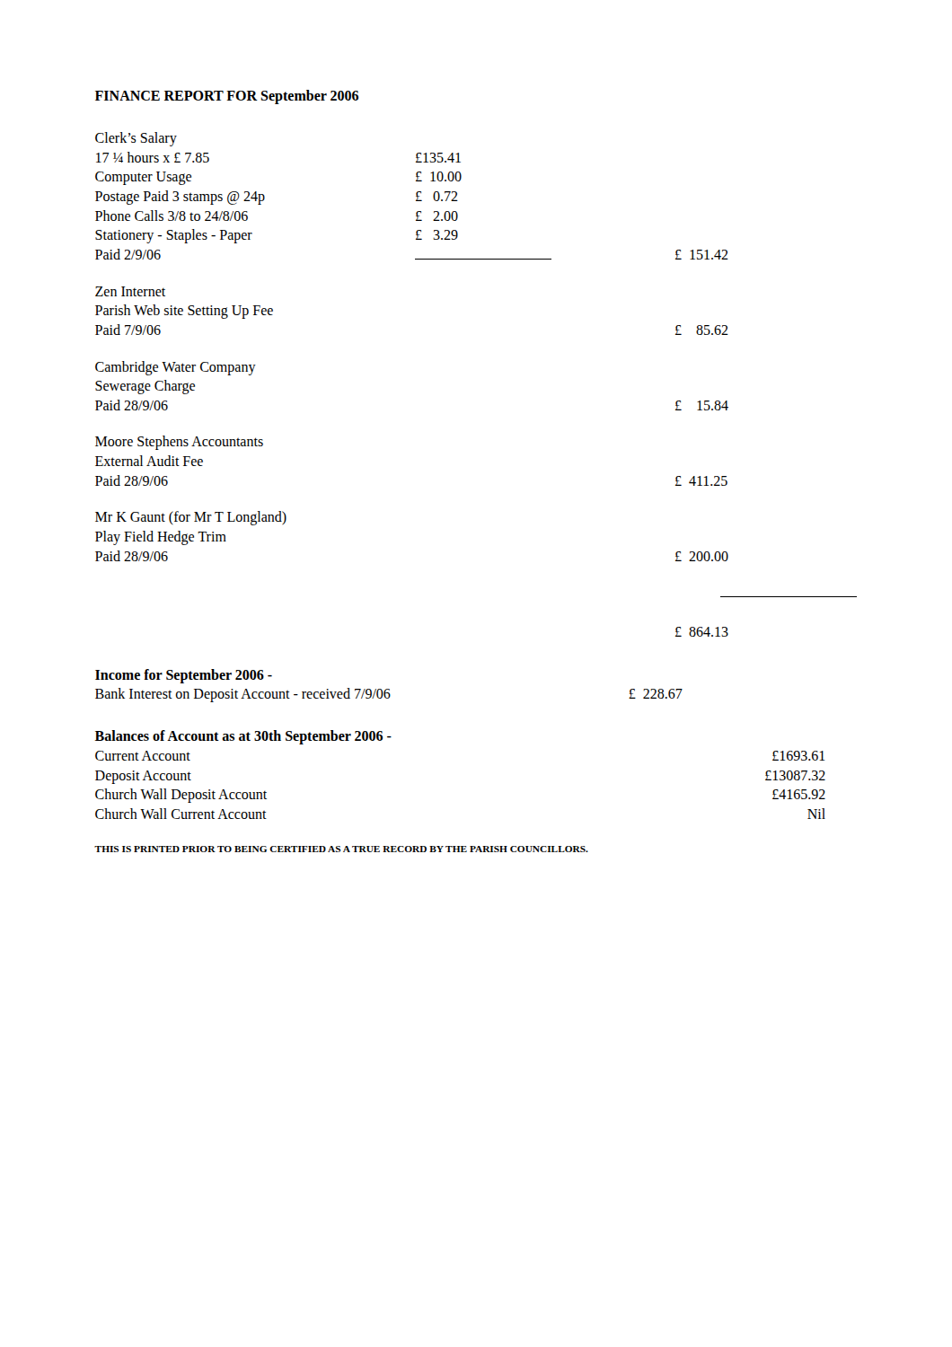FINANCE REPORT FOR September 2006
| Clerk’s Salary | | |
| 17 ¼ hours x £ 7.85 | £135.41 | |
| Computer Usage | £ 10.00 | |
| Postage Paid 3 stamps @ 24p | £ 0.72 | |
| Phone Calls 3/8 to 24/8/06 | £ 2.00 | |
| Stationery - Staples - Paper | £ 3.29 | |
| Paid 2/9/06 | | £ 151.42 |
| Zen Internet | | |
| Parish Web site Setting Up Fee | | |
| Paid 7/9/06 | | £ 85.62 |
| Cambridge Water Company | | |
| Sewerage Charge | | |
| Paid 28/9/06 | | £ 15.84 |
| Moore Stephens Accountants | | |
| External Audit Fee | | |
| Paid 28/9/06 | | £ 411.25 |
| Mr K Gaunt (for Mr T Longland) | | |
| Play Field Hedge Trim | | |
| Paid 28/9/06 | | £ 200.00 |
| | | £ 864.13 |
Income for September 2006 -
Bank Interest on Deposit Account - received 7/9/06 £ 228.67
Balances of Account as at 30th September 2006 -
Current Account £1693.61
Deposit Account £13087.32
Church Wall Deposit Account £4165.92
Church Wall Current Account Nil
THIS IS PRINTED PRIOR TO BEING CERTIFIED AS A TRUE RECORD BY THE PARISH COUNCILLORS.